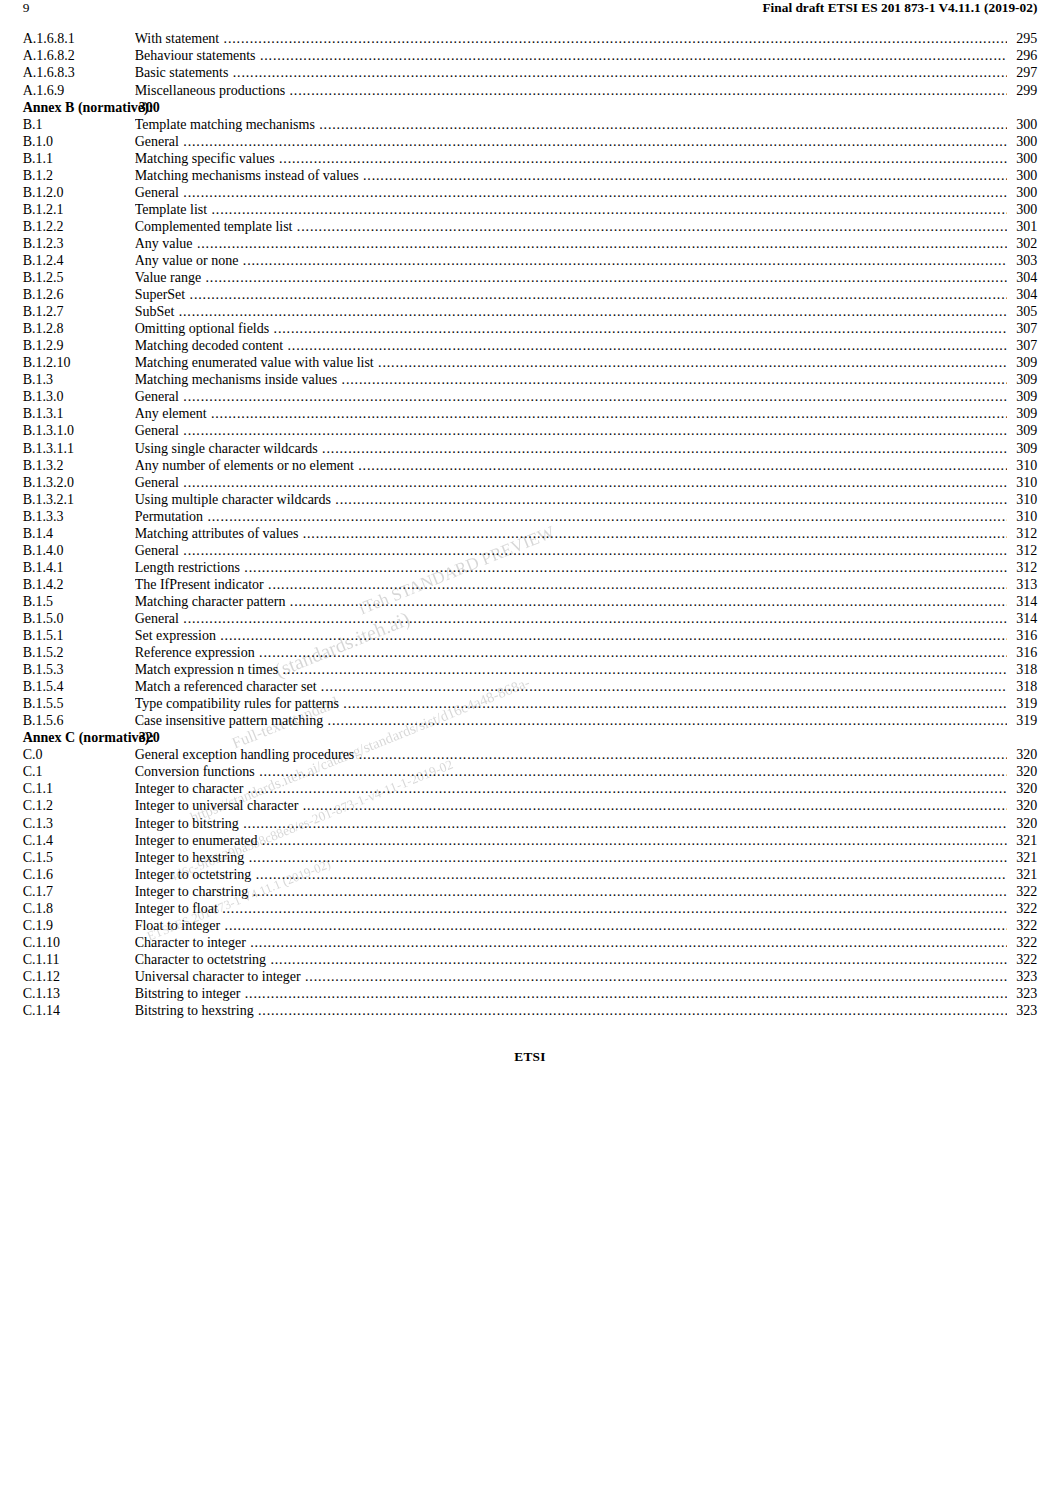iTeh STANDARD PREVIEW (standards.iteh.ai) Full-text standard https://standards.iteh.ai/catalog/standards/sist/d16c4a48-868a- 4d6c-9f0f-29ba5b8c88e8/es-201-873-1-v4-11-1-2019-02 ETSI ES 201 873-1 V4.11.1 (2019-02)
9 Final draft ETSI ES 201 873-1 V4.11.1 (2019-02)
A.1.6.8.1 With statement 295
A.1.6.8.2 Behaviour statements 296
A.1.6.8.3 Basic statements 297
A.1.6.9 Miscellaneous productions 299
Annex B (normative): Matching values 300
B.1 Template matching mechanisms 300
B.1.0 General 300
B.1.1 Matching specific values 300
B.1.2 Matching mechanisms instead of values 300
B.1.2.0 General 300
B.1.2.1 Template list 300
B.1.2.2 Complemented template list 301
B.1.2.3 Any value 302
B.1.2.4 Any value or none 303
B.1.2.5 Value range 304
B.1.2.6 SuperSet 304
B.1.2.7 SubSet 305
B.1.2.8 Omitting optional fields 307
B.1.2.9 Matching decoded content 307
B.1.2.10 Matching enumerated value with value list 309
B.1.3 Matching mechanisms inside values 309
B.1.3.0 General 309
B.1.3.1 Any element 309
B.1.3.1.0 General 309
B.1.3.1.1 Using single character wildcards 309
B.1.3.2 Any number of elements or no element 310
B.1.3.2.0 General 310
B.1.3.2.1 Using multiple character wildcards 310
B.1.3.3 Permutation 310
B.1.4 Matching attributes of values 312
B.1.4.0 General 312
B.1.4.1 Length restrictions 312
B.1.4.2 The IfPresent indicator 313
B.1.5 Matching character pattern 314
B.1.5.0 General 314
B.1.5.1 Set expression 316
B.1.5.2 Reference expression 316
B.1.5.3 Match expression n times 318
B.1.5.4 Match a referenced character set 318
B.1.5.5 Type compatibility rules for patterns 319
B.1.5.6 Case insensitive pattern matching 319
Annex C (normative): Predefined TTCN-3 functions 320
C.0 General exception handling procedures 320
C.1 Conversion functions 320
C.1.1 Integer to character 320
C.1.2 Integer to universal character 320
C.1.3 Integer to bitstring 320
C.1.4 Integer to enumerated 321
C.1.5 Integer to hexstring 321
C.1.6 Integer to octetstring 321
C.1.7 Integer to charstring 322
C.1.8 Integer to float 322
C.1.9 Float to integer 322
C.1.10 Character to integer 322
C.1.11 Character to octetstring 322
C.1.12 Universal character to integer 323
C.1.13 Bitstring to integer 323
C.1.14 Bitstring to hexstring 323
ETSI